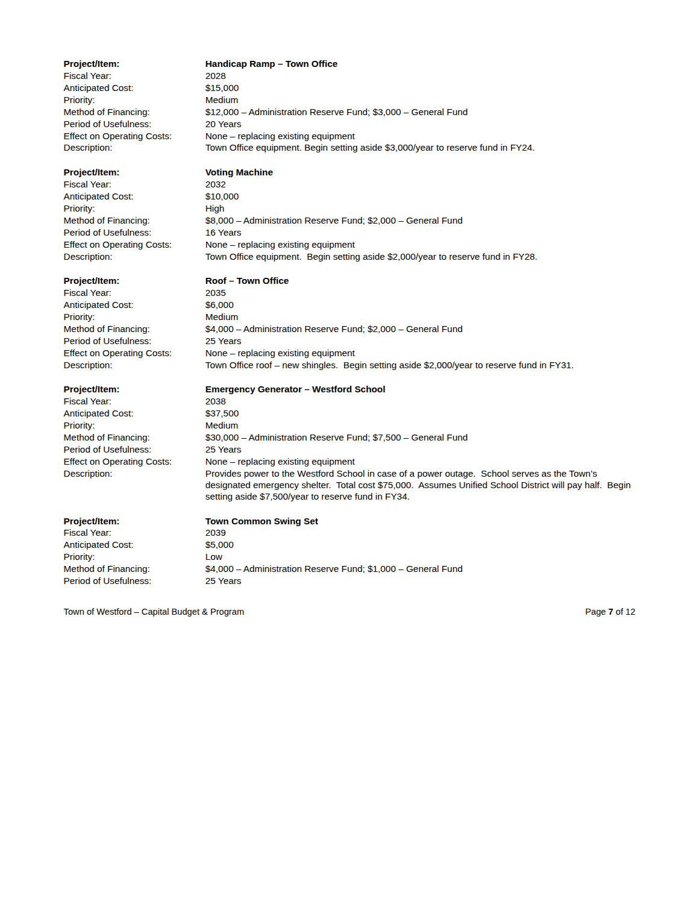| Project/Item: | Handicap Ramp – Town Office |
| Fiscal Year: | 2028 |
| Anticipated Cost: | $15,000 |
| Priority: | Medium |
| Method of Financing: | $12,000 – Administration Reserve Fund; $3,000 – General Fund |
| Period of Usefulness: | 20 Years |
| Effect on Operating Costs: | None – replacing existing equipment |
| Description: | Town Office equipment. Begin setting aside $3,000/year to reserve fund in FY24. |
| Project/Item: | Voting Machine |
| Fiscal Year: | 2032 |
| Anticipated Cost: | $10,000 |
| Priority: | High |
| Method of Financing: | $8,000 – Administration Reserve Fund; $2,000 – General Fund |
| Period of Usefulness: | 16 Years |
| Effect on Operating Costs: | None – replacing existing equipment |
| Description: | Town Office equipment. Begin setting aside $2,000/year to reserve fund in FY28. |
| Project/Item: | Roof – Town Office |
| Fiscal Year: | 2035 |
| Anticipated Cost: | $6,000 |
| Priority: | Medium |
| Method of Financing: | $4,000 – Administration Reserve Fund; $2,000 – General Fund |
| Period of Usefulness: | 25 Years |
| Effect on Operating Costs: | None – replacing existing equipment |
| Description: | Town Office roof – new shingles. Begin setting aside $2,000/year to reserve fund in FY31. |
| Project/Item: | Emergency Generator – Westford School |
| Fiscal Year: | 2038 |
| Anticipated Cost: | $37,500 |
| Priority: | Medium |
| Method of Financing: | $30,000 – Administration Reserve Fund; $7,500 – General Fund |
| Period of Usefulness: | 25 Years |
| Effect on Operating Costs: | None – replacing existing equipment |
| Description: | Provides power to the Westford School in case of a power outage. School serves as the Town’s designated emergency shelter. Total cost $75,000. Assumes Unified School District will pay half. Begin setting aside $7,500/year to reserve fund in FY34. |
| Project/Item: | Town Common Swing Set |
| Fiscal Year: | 2039 |
| Anticipated Cost: | $5,000 |
| Priority: | Low |
| Method of Financing: | $4,000 – Administration Reserve Fund; $1,000 – General Fund |
| Period of Usefulness: | 25 Years |
Town of Westford – Capital Budget & Program Page 7 of 12